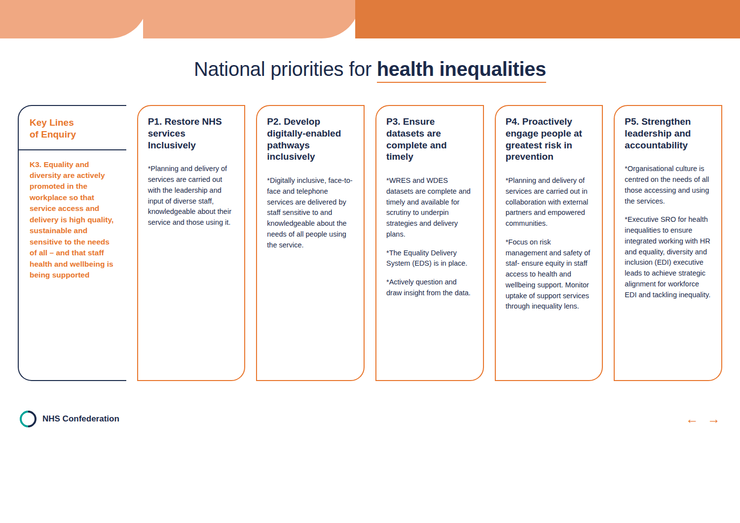National priorities for health inequalities
Key Lines
of Enquiry
K3. Equality and diversity are actively promoted in the workplace so that service access and delivery is high quality, sustainable and sensitive to the needs of all – and that staff health and wellbeing is being supported
P1. Restore NHS services Inclusively
*Planning and delivery of services are carried out with the leadership and input of diverse staff, knowledgeable about their service and those using it.
P2. Develop digitally-enabled pathways inclusively
*Digitally inclusive, face-to-face and telephone services are delivered by staff sensitive to and knowledgeable about the needs of all people using the service.
P3. Ensure datasets are complete and timely
*WRES and WDES datasets are complete and timely and available for scrutiny to underpin strategies and delivery plans.
*The Equality Delivery System (EDS) is in place.
*Actively question and draw insight from the data.
P4. Proactively engage people at greatest risk in prevention
*Planning and delivery of services are carried out in collaboration with external partners and empowered communities.
*Focus on risk management and safety of staf- ensure equity in staff access to health and wellbeing support. Monitor uptake of support services through inequality lens.
P5. Strengthen leadership and accountability
*Organisational culture is centred on the needs of all those accessing and using the services.
*Executive SRO for health inequalities to ensure integrated working with HR and equality, diversity and inclusion (EDI) executive leads to achieve strategic alignment for workforce EDI and tackling inequality.
NHS Confederation
← →